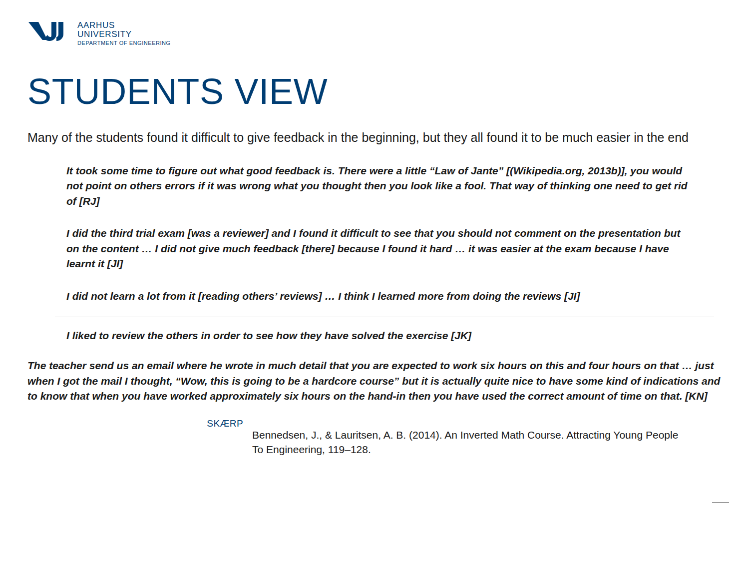AARHUS UNIVERSITY DEPARTMENT OF ENGINEERING
STUDENTS VIEW
Many of the students found it difficult to give feedback in the beginning, but they all found it to be much easier in the end
It took some time to figure out what good feedback is. There were a little “Law of Jante” [(Wikipedia.org, 2013b)], you would not point on others errors if it was wrong what you thought then you look like a fool. That way of thinking one need to get rid of [RJ]
I did the third trial exam [was a reviewer] and I found it difficult to see that you should not comment on the presentation but on the content … I did not give much feedback [there] because I found it hard … it was easier at the exam because I have learnt it [JI]
I did not learn a lot from it [reading others’ reviews] … I think I learned more from doing the reviews [JI]
I liked to review the others in order to see how they have solved the exercise [JK]
The teacher send us an email where he wrote in much detail that you are expected to work six hours on this and four hours on that … just when I got the mail I thought, “Wow, this is going to be a hardcore course” but it is actually quite nice to have some kind of indications and to know that when you have worked approximately six hours on the hand-in then you have used the correct amount of time on that. [KN]
SKÆRP
Bennedsen, J., & Lauritsen, A. B. (2014). An Inverted Math Course. Attracting Young People To Engineering, 119–128.